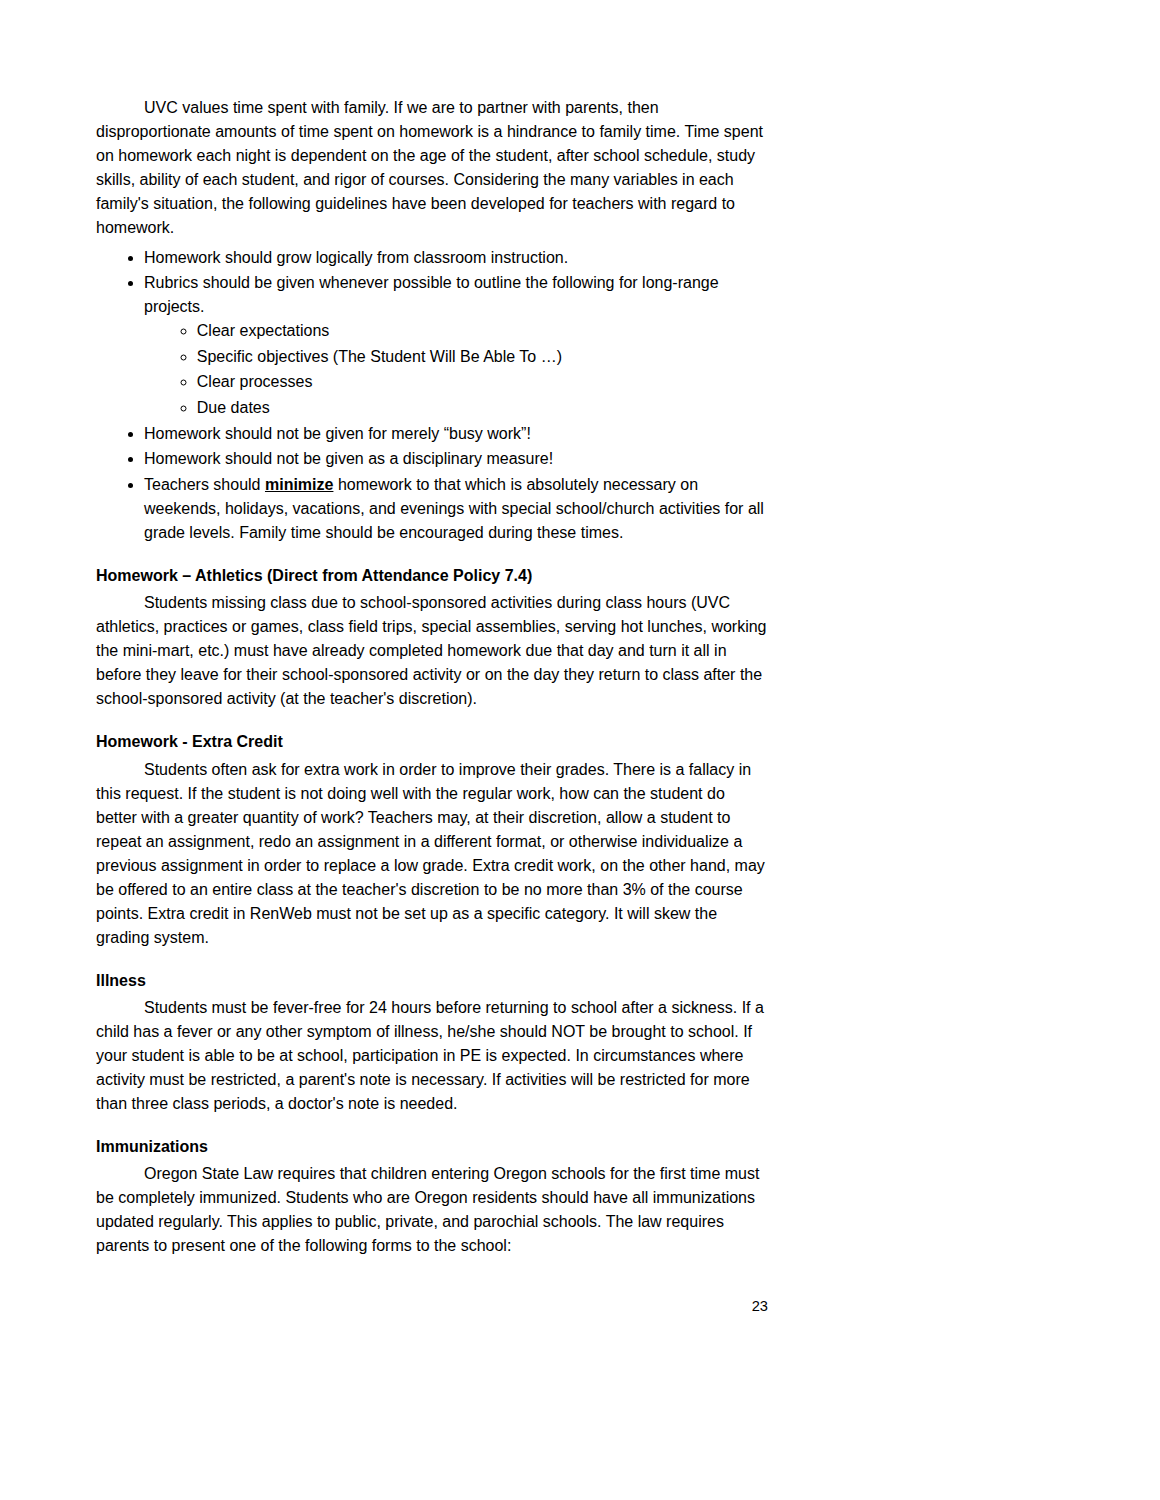UVC values time spent with family. If we are to partner with parents, then disproportionate amounts of time spent on homework is a hindrance to family time. Time spent on homework each night is dependent on the age of the student, after school schedule, study skills, ability of each student, and rigor of courses. Considering the many variables in each family's situation, the following guidelines have been developed for teachers with regard to homework.
Homework should grow logically from classroom instruction.
Rubrics should be given whenever possible to outline the following for long-range projects.
Clear expectations
Specific objectives (The Student Will Be Able To …)
Clear processes
Due dates
Homework should not be given for merely “busy work”!
Homework should not be given as a disciplinary measure!
Teachers should minimize homework to that which is absolutely necessary on weekends, holidays, vacations, and evenings with special school/church activities for all grade levels. Family time should be encouraged during these times.
Homework – Athletics (Direct from Attendance Policy 7.4)
Students missing class due to school-sponsored activities during class hours (UVC athletics, practices or games, class field trips, special assemblies, serving hot lunches, working the mini-mart, etc.) must have already completed homework due that day and turn it all in before they leave for their school-sponsored activity or on the day they return to class after the school-sponsored activity (at the teacher's discretion).
Homework - Extra Credit
Students often ask for extra work in order to improve their grades. There is a fallacy in this request. If the student is not doing well with the regular work, how can the student do better with a greater quantity of work? Teachers may, at their discretion, allow a student to repeat an assignment, redo an assignment in a different format, or otherwise individualize a previous assignment in order to replace a low grade. Extra credit work, on the other hand, may be offered to an entire class at the teacher's discretion to be no more than 3% of the course points. Extra credit in RenWeb must not be set up as a specific category. It will skew the grading system.
Illness
Students must be fever-free for 24 hours before returning to school after a sickness. If a child has a fever or any other symptom of illness, he/she should NOT be brought to school. If your student is able to be at school, participation in PE is expected. In circumstances where activity must be restricted, a parent's note is necessary. If activities will be restricted for more than three class periods, a doctor's note is needed.
Immunizations
Oregon State Law requires that children entering Oregon schools for the first time must be completely immunized. Students who are Oregon residents should have all immunizations updated regularly. This applies to public, private, and parochial schools. The law requires parents to present one of the following forms to the school:
23